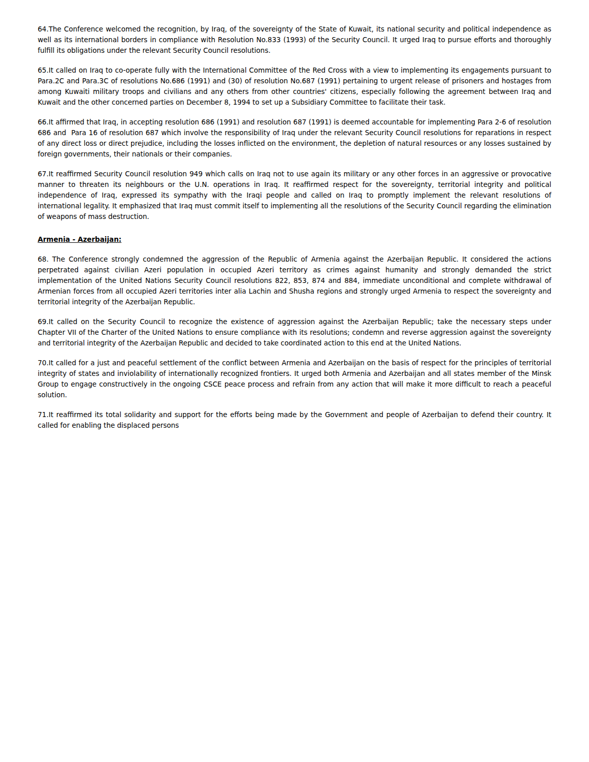64.The Conference welcomed the recognition, by Iraq, of the sovereignty of the State of Kuwait, its national security and political independence as well as its international borders in compliance with Resolution No.833 (1993) of the Security Council. It urged Iraq to pursue efforts and thoroughly fulfill its obligations under the relevant Security Council resolutions.
65.It called on Iraq to co-operate fully with the International Committee of the Red Cross with a view to implementing its engagements pursuant to Para.2C and Para.3C of resolutions No.686 (1991) and (30) of resolution No.687 (1991) pertaining to urgent release of prisoners and hostages from among Kuwaiti military troops and civilians and any others from other countries' citizens, especially following the agreement between Iraq and Kuwait and the other concerned parties on December 8, 1994 to set up a Subsidiary Committee to facilitate their task.
66.It affirmed that Iraq, in accepting resolution 686 (1991) and resolution 687 (1991) is deemed accountable for implementing Para 2-6 of resolution 686 and Para 16 of resolution 687 which involve the responsibility of Iraq under the relevant Security Council resolutions for reparations in respect of any direct loss or direct prejudice, including the losses inflicted on the environment, the depletion of natural resources or any losses sustained by foreign governments, their nationals or their companies.
67.It reaffirmed Security Council resolution 949 which calls on Iraq not to use again its military or any other forces in an aggressive or provocative manner to threaten its neighbours or the U.N. operations in Iraq. It reaffirmed respect for the sovereignty, territorial integrity and political independence of Iraq, expressed its sympathy with the Iraqi people and called on Iraq to promptly implement the relevant resolutions of international legality. It emphasized that Iraq must commit itself to implementing all the resolutions of the Security Council regarding the elimination of weapons of mass destruction.
Armenia - Azerbaijan:
68. The Conference strongly condemned the aggression of the Republic of Armenia against the Azerbaijan Republic. It considered the actions perpetrated against civilian Azeri population in occupied Azeri territory as crimes against humanity and strongly demanded the strict implementation of the United Nations Security Council resolutions 822, 853, 874 and 884, immediate unconditional and complete withdrawal of Armenian forces from all occupied Azeri territories inter alia Lachin and Shusha regions and strongly urged Armenia to respect the sovereignty and territorial integrity of the Azerbaijan Republic.
69.It called on the Security Council to recognize the existence of aggression against the Azerbaijan Republic; take the necessary steps under Chapter VII of the Charter of the United Nations to ensure compliance with its resolutions; condemn and reverse aggression against the sovereignty and territorial integrity of the Azerbaijan Republic and decided to take coordinated action to this end at the United Nations.
70.It called for a just and peaceful settlement of the conflict between Armenia and Azerbaijan on the basis of respect for the principles of territorial integrity of states and inviolability of internationally recognized frontiers. It urged both Armenia and Azerbaijan and all states member of the Minsk Group to engage constructively in the ongoing CSCE peace process and refrain from any action that will make it more difficult to reach a peaceful solution.
71.It reaffirmed its total solidarity and support for the efforts being made by the Government and people of Azerbaijan to defend their country. It called for enabling the displaced persons